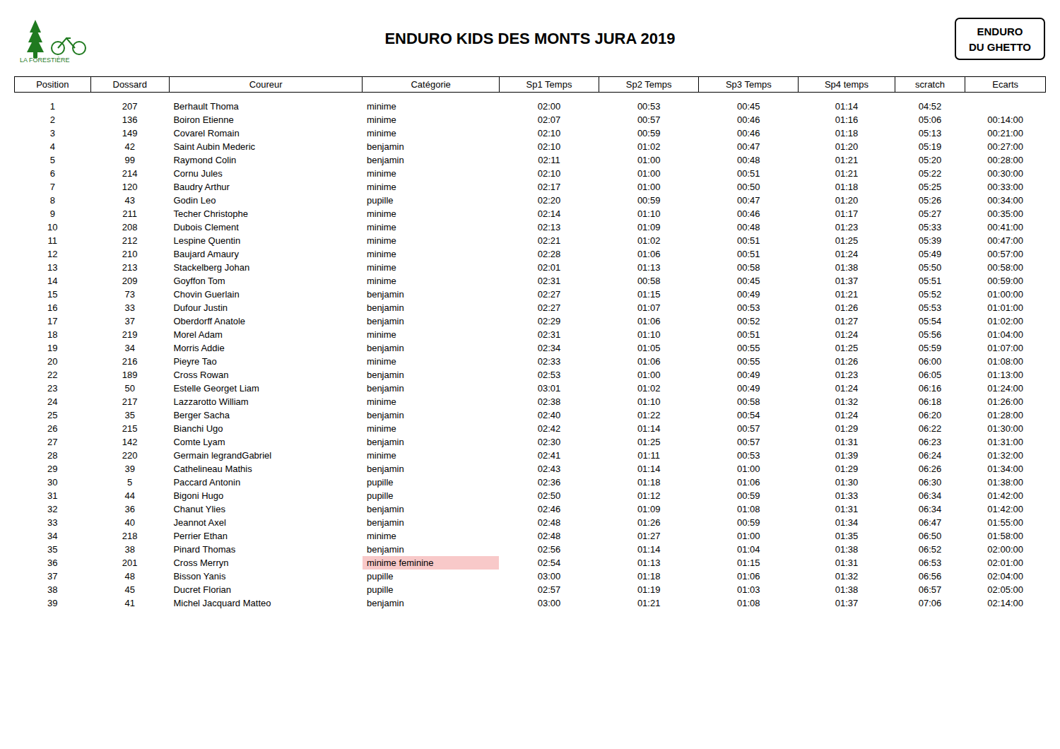LA FORESTIÈRE
ENDURO KIDS DES MONTS JURA 2019
ENDURO DU GHETTO
| Position | Dossard | Coureur | Catégorie | Sp1 Temps | Sp2 Temps | Sp3 Temps | Sp4 temps | scratch | Ecarts |
| --- | --- | --- | --- | --- | --- | --- | --- | --- | --- |
| 1 | 207 | Berhault Thoma | minime | 02:00 | 00:53 | 00:45 | 01:14 | 04:52 | |
| 2 | 136 | Boiron Etienne | minime | 02:07 | 00:57 | 00:46 | 01:16 | 05:06 | 00:14:00 |
| 3 | 149 | Covarel Romain | minime | 02:10 | 00:59 | 00:46 | 01:18 | 05:13 | 00:21:00 |
| 4 | 42 | Saint Aubin Mederic | benjamin | 02:10 | 01:02 | 00:47 | 01:20 | 05:19 | 00:27:00 |
| 5 | 99 | Raymond Colin | benjamin | 02:11 | 01:00 | 00:48 | 01:21 | 05:20 | 00:28:00 |
| 6 | 214 | Cornu Jules | minime | 02:10 | 01:00 | 00:51 | 01:21 | 05:22 | 00:30:00 |
| 7 | 120 | Baudry Arthur | minime | 02:17 | 01:00 | 00:50 | 01:18 | 05:25 | 00:33:00 |
| 8 | 43 | Godin Leo | pupille | 02:20 | 00:59 | 00:47 | 01:20 | 05:26 | 00:34:00 |
| 9 | 211 | Techer Christophe | minime | 02:14 | 01:10 | 00:46 | 01:17 | 05:27 | 00:35:00 |
| 10 | 208 | Dubois Clement | minime | 02:13 | 01:09 | 00:48 | 01:23 | 05:33 | 00:41:00 |
| 11 | 212 | Lespine Quentin | minime | 02:21 | 01:02 | 00:51 | 01:25 | 05:39 | 00:47:00 |
| 12 | 210 | Baujard Amaury | minime | 02:28 | 01:06 | 00:51 | 01:24 | 05:49 | 00:57:00 |
| 13 | 213 | Stackelberg Johan | minime | 02:01 | 01:13 | 00:58 | 01:38 | 05:50 | 00:58:00 |
| 14 | 209 | Goyffon Tom | minime | 02:31 | 00:58 | 00:45 | 01:37 | 05:51 | 00:59:00 |
| 15 | 73 | Chovin Guerlain | benjamin | 02:27 | 01:15 | 00:49 | 01:21 | 05:52 | 01:00:00 |
| 16 | 33 | Dufour Justin | benjamin | 02:27 | 01:07 | 00:53 | 01:26 | 05:53 | 01:01:00 |
| 17 | 37 | Oberdorff Anatole | benjamin | 02:29 | 01:06 | 00:52 | 01:27 | 05:54 | 01:02:00 |
| 18 | 219 | Morel Adam | minime | 02:31 | 01:10 | 00:51 | 01:24 | 05:56 | 01:04:00 |
| 19 | 34 | Morris Addie | benjamin | 02:34 | 01:05 | 00:55 | 01:25 | 05:59 | 01:07:00 |
| 20 | 216 | Pieyre Tao | minime | 02:33 | 01:06 | 00:55 | 01:26 | 06:00 | 01:08:00 |
| 22 | 189 | Cross Rowan | benjamin | 02:53 | 01:00 | 00:49 | 01:23 | 06:05 | 01:13:00 |
| 23 | 50 | Estelle Georget Liam | benjamin | 03:01 | 01:02 | 00:49 | 01:24 | 06:16 | 01:24:00 |
| 24 | 217 | Lazzarotto William | minime | 02:38 | 01:10 | 00:58 | 01:32 | 06:18 | 01:26:00 |
| 25 | 35 | Berger Sacha | benjamin | 02:40 | 01:22 | 00:54 | 01:24 | 06:20 | 01:28:00 |
| 26 | 215 | Bianchi Ugo | minime | 02:42 | 01:14 | 00:57 | 01:29 | 06:22 | 01:30:00 |
| 27 | 142 | Comte Lyam | benjamin | 02:30 | 01:25 | 00:57 | 01:31 | 06:23 | 01:31:00 |
| 28 | 220 | Germain legrandGabriel | minime | 02:41 | 01:11 | 00:53 | 01:39 | 06:24 | 01:32:00 |
| 29 | 39 | Cathelineau Mathis | benjamin | 02:43 | 01:14 | 01:00 | 01:29 | 06:26 | 01:34:00 |
| 30 | 5 | Paccard Antonin | pupille | 02:36 | 01:18 | 01:06 | 01:30 | 06:30 | 01:38:00 |
| 31 | 44 | Bigoni Hugo | pupille | 02:50 | 01:12 | 00:59 | 01:33 | 06:34 | 01:42:00 |
| 32 | 36 | Chanut Ylies | benjamin | 02:46 | 01:09 | 01:08 | 01:31 | 06:34 | 01:42:00 |
| 33 | 40 | Jeannot Axel | benjamin | 02:48 | 01:26 | 00:59 | 01:34 | 06:47 | 01:55:00 |
| 34 | 218 | Perrier Ethan | minime | 02:48 | 01:27 | 01:00 | 01:35 | 06:50 | 01:58:00 |
| 35 | 38 | Pinard Thomas | benjamin | 02:56 | 01:14 | 01:04 | 01:38 | 06:52 | 02:00:00 |
| 36 | 201 | Cross Merryn | minime feminine | 02:54 | 01:13 | 01:15 | 01:31 | 06:53 | 02:01:00 |
| 37 | 48 | Bisson Yanis | pupille | 03:00 | 01:18 | 01:06 | 01:32 | 06:56 | 02:04:00 |
| 38 | 45 | Ducret Florian | pupille | 02:57 | 01:19 | 01:03 | 01:38 | 06:57 | 02:05:00 |
| 39 | 41 | Michel Jacquard Matteo | benjamin | 03:00 | 01:21 | 01:08 | 01:37 | 07:06 | 02:14:00 |